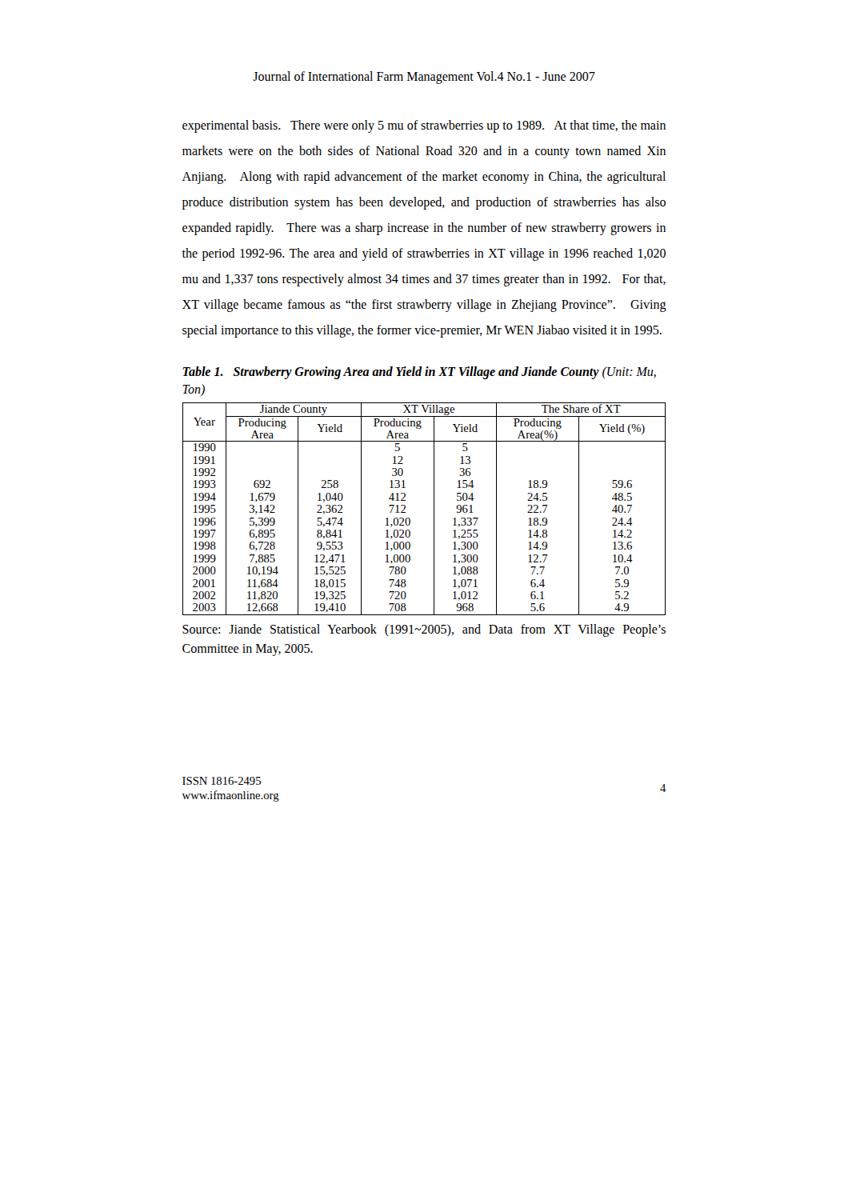Journal of International Farm Management Vol.4 No.1 - June 2007
experimental basis. There were only 5 mu of strawberries up to 1989. At that time, the main markets were on the both sides of National Road 320 and in a county town named Xin Anjiang. Along with rapid advancement of the market economy in China, the agricultural produce distribution system has been developed, and production of strawberries has also expanded rapidly. There was a sharp increase in the number of new strawberry growers in the period 1992-96. The area and yield of strawberries in XT village in 1996 reached 1,020 mu and 1,337 tons respectively almost 34 times and 37 times greater than in 1992. For that, XT village became famous as “the first strawberry village in Zhejiang Province”. Giving special importance to this village, the former vice-premier, Mr WEN Jiabao visited it in 1995.
Table 1. Strawberry Growing Area and Yield in XT Village and Jiande County (Unit: Mu, Ton)
| Year | Jiande County | XT Village | The Share of XT |
| --- | --- | --- | --- |
| Producing Area | Yield | Producing Area | Yield | Producing Area(%) | Yield (%) |
| 1990 | | | 5 | 5 | | |
| 1991 | | | 12 | 13 | | |
| 1992 | | | 30 | 36 | | |
| 1993 | 692 | 258 | 131 | 154 | 18.9 | 59.6 |
| 1994 | 1,679 | 1,040 | 412 | 504 | 24.5 | 48.5 |
| 1995 | 3,142 | 2,362 | 712 | 961 | 22.7 | 40.7 |
| 1996 | 5,399 | 5,474 | 1,020 | 1,337 | 18.9 | 24.4 |
| 1997 | 6,895 | 8,841 | 1,020 | 1,255 | 14.8 | 14.2 |
| 1998 | 6,728 | 9,553 | 1,000 | 1,300 | 14.9 | 13.6 |
| 1999 | 7,885 | 12,471 | 1,000 | 1,300 | 12.7 | 10.4 |
| 2000 | 10,194 | 15,525 | 780 | 1,088 | 7.7 | 7.0 |
| 2001 | 11,684 | 18,015 | 748 | 1,071 | 6.4 | 5.9 |
| 2002 | 11,820 | 19,325 | 720 | 1,012 | 6.1 | 5.2 |
| 2003 | 12,668 | 19,410 | 708 | 968 | 5.6 | 4.9 |
Source: Jiande Statistical Yearbook (1991~2005), and Data from XT Village People’s Committee in May, 2005.
ISSN 1816-2495
www.ifmaonline.org
4